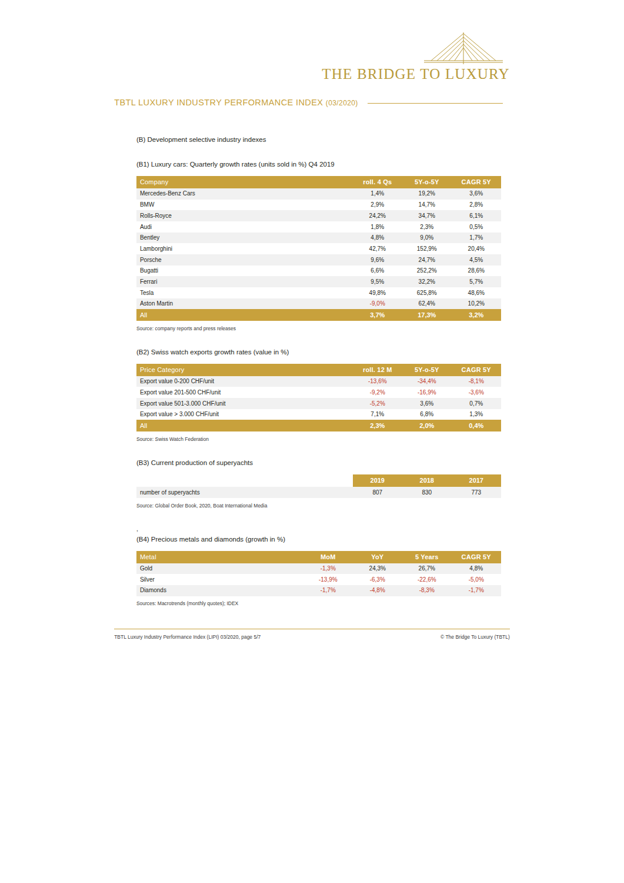THE BRIDGE TO LUXURY
TBTL LUXURY INDUSTRY PERFORMANCE INDEX (03/2020)
(B) Development selective industry indexes
(B1) Luxury cars: Quarterly growth rates (units sold in %) Q4 2019
| Company | roll. 4 Qs | 5Y-o-5Y | CAGR 5Y |
| --- | --- | --- | --- |
| Mercedes-Benz Cars | 1,4% | 19,2% | 3,6% |
| BMW | 2,9% | 14,7% | 2,8% |
| Rolls-Royce | 24,2% | 34,7% | 6,1% |
| Audi | 1,8% | 2,3% | 0,5% |
| Bentley | 4,8% | 9,0% | 1,7% |
| Lamborghini | 42,7% | 152,9% | 20,4% |
| Porsche | 9,6% | 24,7% | 4,5% |
| Bugatti | 6,6% | 252,2% | 28,6% |
| Ferrari | 9,5% | 32,2% | 5,7% |
| Tesla | 49,8% | 625,8% | 48,6% |
| Aston Martin | -9,0% | 62,4% | 10,2% |
| All | 3,7% | 17,3% | 3,2% |
Source: company reports and press releases
(B2) Swiss watch exports growth rates (value in %)
| Price Category | roll. 12 M | 5Y-o-5Y | CAGR 5Y |
| --- | --- | --- | --- |
| Export value 0-200 CHF/unit | -13,6% | -34,4% | -8,1% |
| Export value 201-500 CHF/unit | -9,2% | -16,9% | -3,6% |
| Export value 501-3.000 CHF/unit | -5,2% | 3,6% | 0,7% |
| Export value > 3.000 CHF/unit | 7,1% | 6,8% | 1,3% |
| All | 2,3% | 2,0% | 0,4% |
Source: Swiss Watch Federation
(B3) Current production of superyachts
| | 2019 | 2018 | 2017 |
| --- | --- | --- | --- |
| number of superyachts | 807 | 830 | 773 |
Source: Global Order Book, 2020, Boat International Media
,
(B4) Precious metals and diamonds (growth in %)
| Metal | MoM | YoY | 5 Years | CAGR 5Y |
| --- | --- | --- | --- | --- |
| Gold | -1,3% | 24,3% | 26,7% | 4,8% |
| Silver | -13,9% | -6,3% | -22,6% | -5,0% |
| Diamonds | -1,7% | -4,8% | -8,3% | -1,7% |
Sources: Macrotrends (monthly quotes); IDEX
TBTL Luxury Industry Performance Index (LIPI) 03/2020, page 5/7
© The Bridge To Luxury (TBTL)